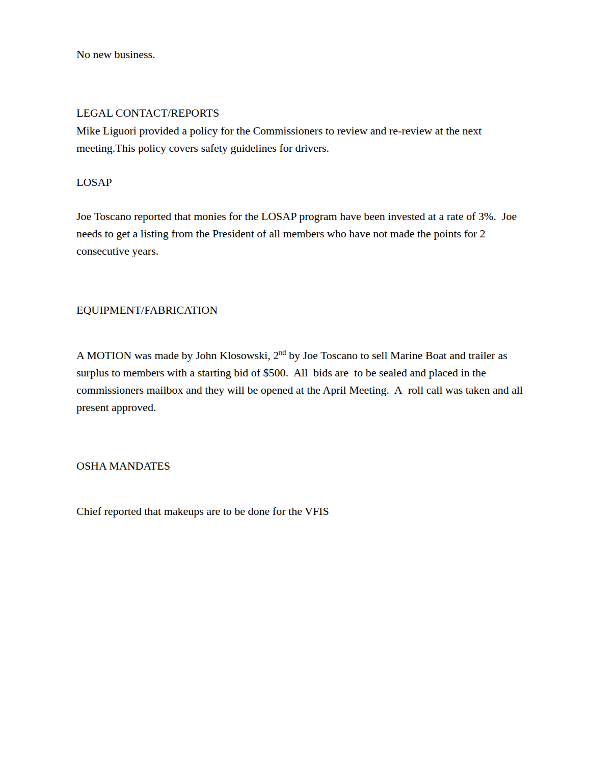No new business.
LEGAL CONTACT/REPORTS
Mike Liguori provided a policy for the Commissioners to review and re-review at the next meeting.This policy covers safety guidelines for drivers.
LOSAP
Joe Toscano reported that monies for the LOSAP program have been invested at a rate of 3%. Joe needs to get a listing from the President of all members who have not made the points for 2 consecutive years.
EQUIPMENT/FABRICATION
A MOTION was made by John Klosowski, 2nd by Joe Toscano to sell Marine Boat and trailer as surplus to members with a starting bid of $500. All bids are to be sealed and placed in the commissioners mailbox and they will be opened at the April Meeting. A roll call was taken and all present approved.
OSHA MANDATES
Chief reported that makeups are to be done for the VFIS